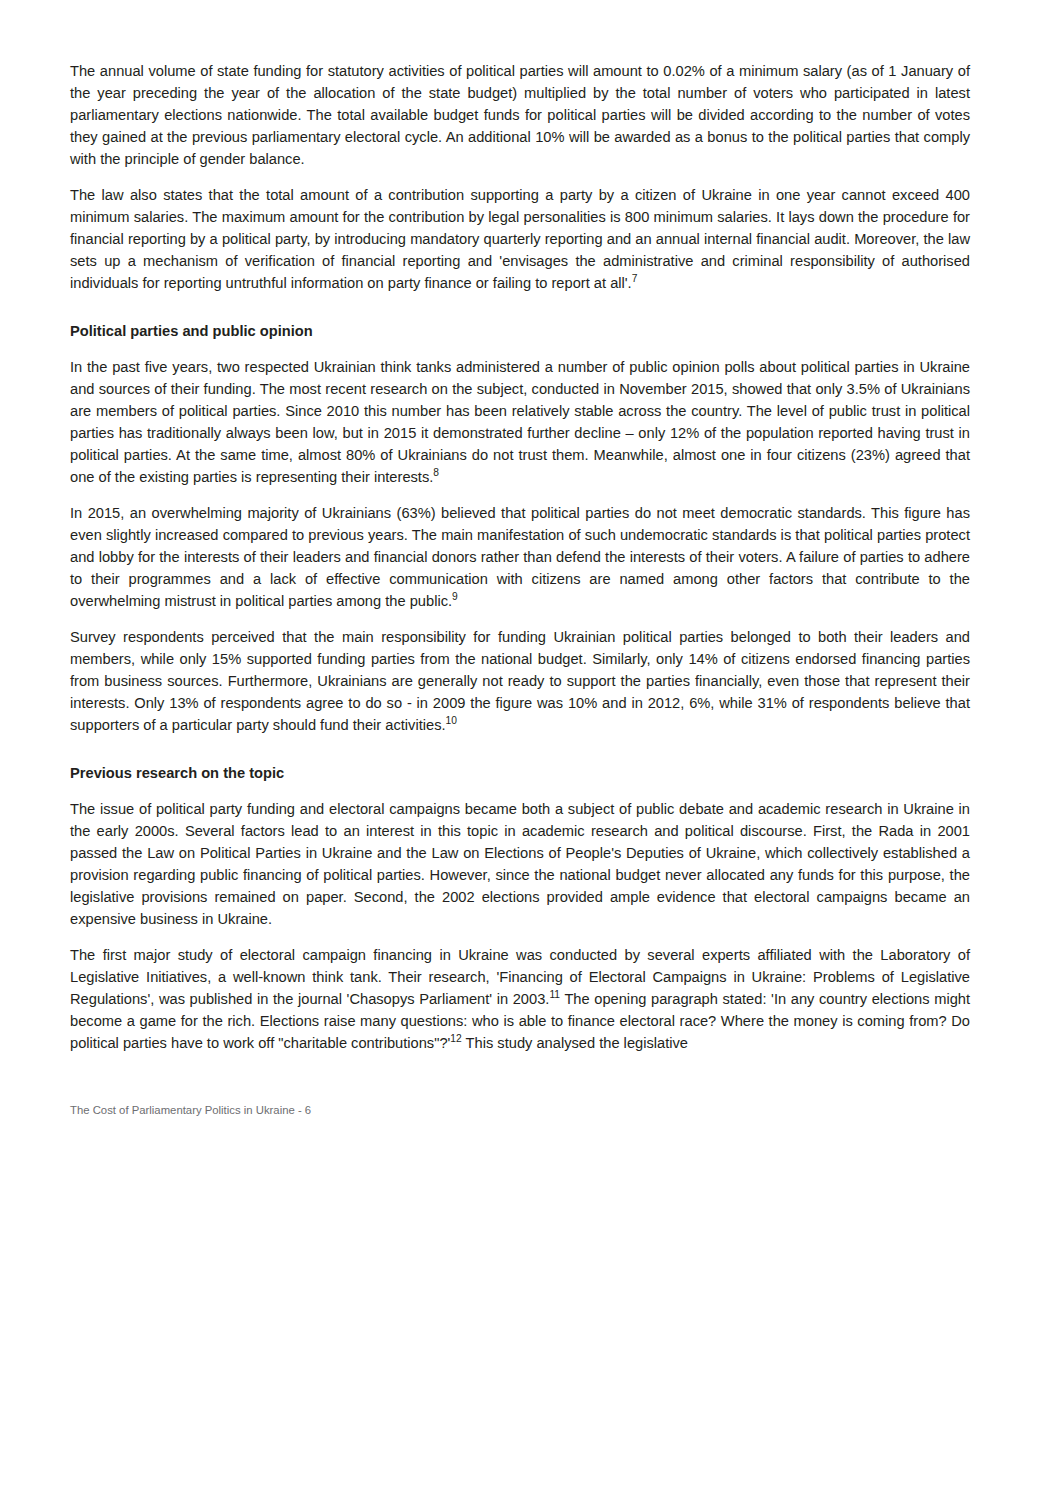The annual volume of state funding for statutory activities of political parties will amount to 0.02% of a minimum salary (as of 1 January of the year preceding the year of the allocation of the state budget) multiplied by the total number of voters who participated in latest parliamentary elections nationwide. The total available budget funds for political parties will be divided according to the number of votes they gained at the previous parliamentary electoral cycle. An additional 10% will be awarded as a bonus to the political parties that comply with the principle of gender balance.
The law also states that the total amount of a contribution supporting a party by a citizen of Ukraine in one year cannot exceed 400 minimum salaries. The maximum amount for the contribution by legal personalities is 800 minimum salaries. It lays down the procedure for financial reporting by a political party, by introducing mandatory quarterly reporting and an annual internal financial audit. Moreover, the law sets up a mechanism of verification of financial reporting and 'envisages the administrative and criminal responsibility of authorised individuals for reporting untruthful information on party finance or failing to report at all'.7
Political parties and public opinion
In the past five years, two respected Ukrainian think tanks administered a number of public opinion polls about political parties in Ukraine and sources of their funding. The most recent research on the subject, conducted in November 2015, showed that only 3.5% of Ukrainians are members of political parties. Since 2010 this number has been relatively stable across the country. The level of public trust in political parties has traditionally always been low, but in 2015 it demonstrated further decline – only 12% of the population reported having trust in political parties. At the same time, almost 80% of Ukrainians do not trust them. Meanwhile, almost one in four citizens (23%) agreed that one of the existing parties is representing their interests.8
In 2015, an overwhelming majority of Ukrainians (63%) believed that political parties do not meet democratic standards. This figure has even slightly increased compared to previous years. The main manifestation of such undemocratic standards is that political parties protect and lobby for the interests of their leaders and financial donors rather than defend the interests of their voters. A failure of parties to adhere to their programmes and a lack of effective communication with citizens are named among other factors that contribute to the overwhelming mistrust in political parties among the public.9
Survey respondents perceived that the main responsibility for funding Ukrainian political parties belonged to both their leaders and members, while only 15% supported funding parties from the national budget. Similarly, only 14% of citizens endorsed financing parties from business sources. Furthermore, Ukrainians are generally not ready to support the parties financially, even those that represent their interests. Only 13% of respondents agree to do so - in 2009 the figure was 10% and in 2012, 6%, while 31% of respondents believe that supporters of a particular party should fund their activities.10
Previous research on the topic
The issue of political party funding and electoral campaigns became both a subject of public debate and academic research in Ukraine in the early 2000s. Several factors lead to an interest in this topic in academic research and political discourse. First, the Rada in 2001 passed the Law on Political Parties in Ukraine and the Law on Elections of People's Deputies of Ukraine, which collectively established a provision regarding public financing of political parties. However, since the national budget never allocated any funds for this purpose, the legislative provisions remained on paper. Second, the 2002 elections provided ample evidence that electoral campaigns became an expensive business in Ukraine.
The first major study of electoral campaign financing in Ukraine was conducted by several experts affiliated with the Laboratory of Legislative Initiatives, a well-known think tank. Their research, 'Financing of Electoral Campaigns in Ukraine: Problems of Legislative Regulations', was published in the journal 'Chasopys Parliament' in 2003.11 The opening paragraph stated: 'In any country elections might become a game for the rich. Elections raise many questions: who is able to finance electoral race? Where the money is coming from? Do political parties have to work off "charitable contributions"?'12 This study analysed the legislative
The Cost of Parliamentary Politics in Ukraine - 6